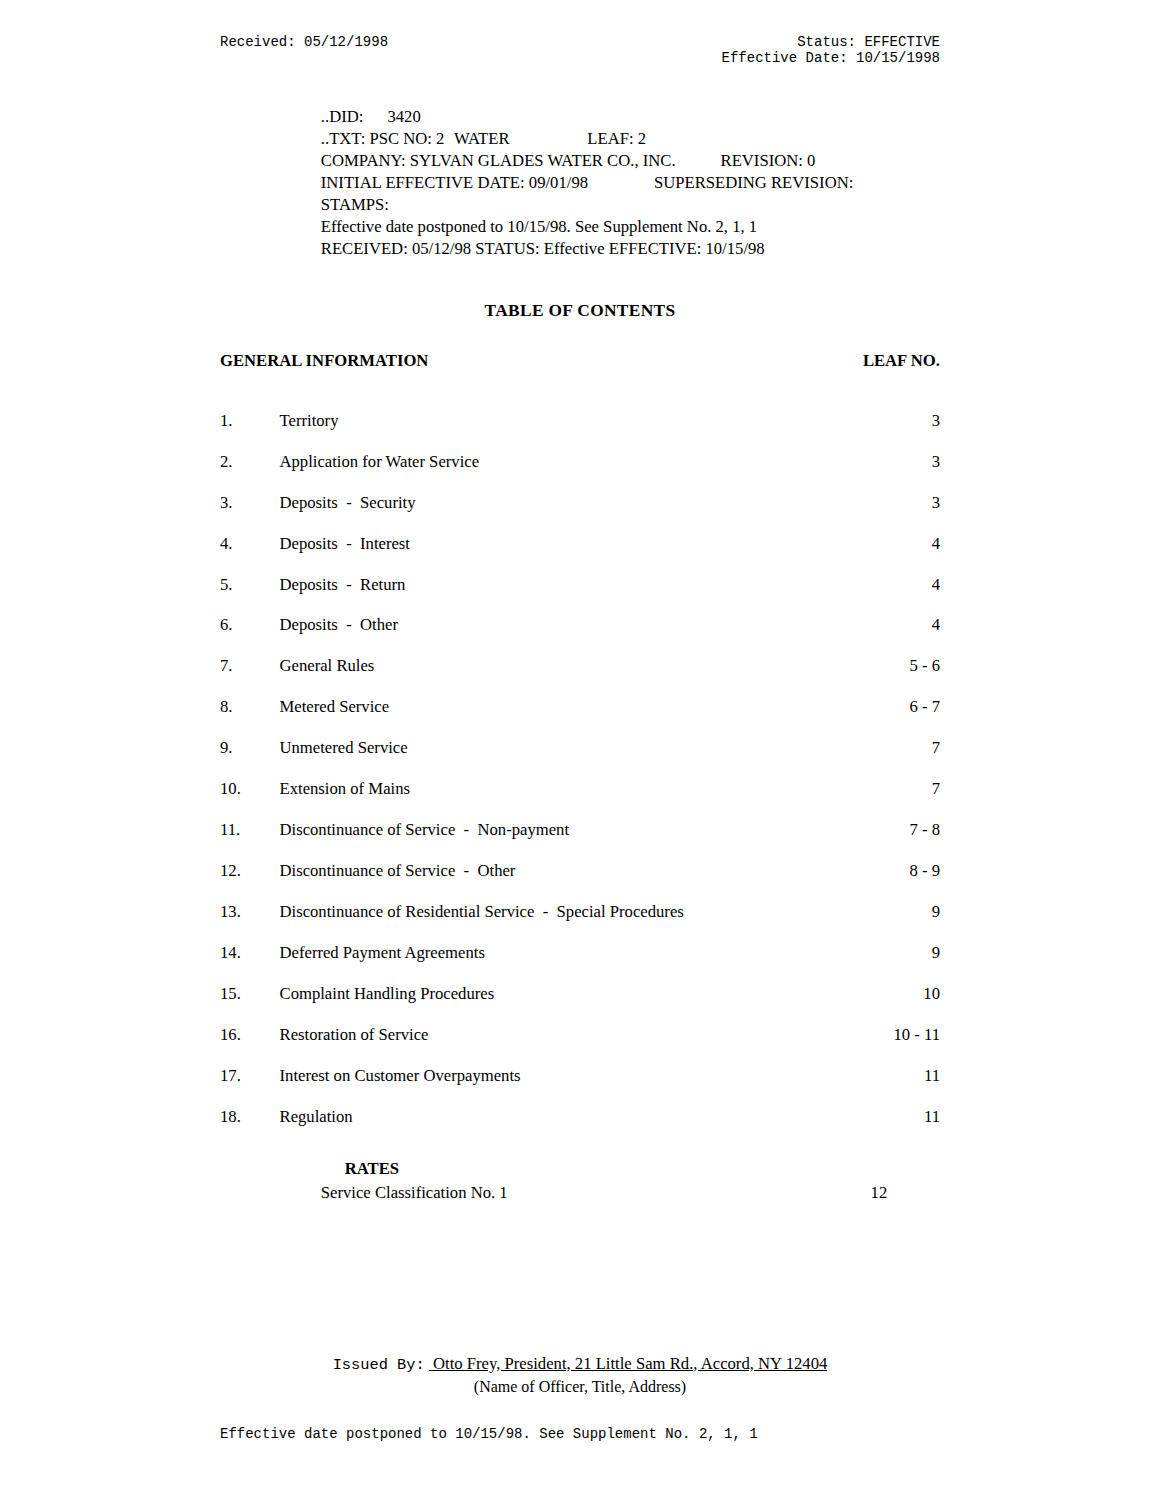Received: 05/12/1998
Status: EFFECTIVE Effective Date: 10/15/1998
..DID: 3420
..TXT: PSC NO: 2 WATER LEAF: 2
COMPANY: SYLVAN GLADES WATER CO., INC. REVISION: 0
INITIAL EFFECTIVE DATE: 09/01/98 SUPERSEDING REVISION:
STAMPS:
Effective date postponed to 10/15/98. See Supplement No. 2, 1, 1
RECEIVED: 05/12/98 STATUS: Effective EFFECTIVE: 10/15/98
TABLE OF CONTENTS
| GENERAL INFORMATION | LEAF NO. |
| --- | --- |
| 1. | Territory | 3 |
| 2. | Application for Water Service | 3 |
| 3. | Deposits - Security | 3 |
| 4. | Deposits - Interest | 4 |
| 5. | Deposits - Return | 4 |
| 6. | Deposits - Other | 4 |
| 7. | General Rules | 5 - 6 |
| 8. | Metered Service | 6 - 7 |
| 9. | Unmetered Service | 7 |
| 10. | Extension of Mains | 7 |
| 11. | Discontinuance of Service - Non-payment | 7 - 8 |
| 12. | Discontinuance of Service - Other | 8 - 9 |
| 13. | Discontinuance of Residential Service - Special Procedures | 9 |
| 14. | Deferred Payment Agreements | 9 |
| 15. | Complaint Handling Procedures | 10 |
| 16. | Restoration of Service | 10 - 11 |
| 17. | Interest on Customer Overpayments | 11 |
| 18. | Regulation | 11 |
RATES
| Service Classification No. 1 | 12 |
Issued By: Otto Frey, President, 21 Little Sam Rd., Accord, NY 12404 (Name of Officer, Title, Address)
Effective date postponed to 10/15/98. See Supplement No. 2, 1, 1